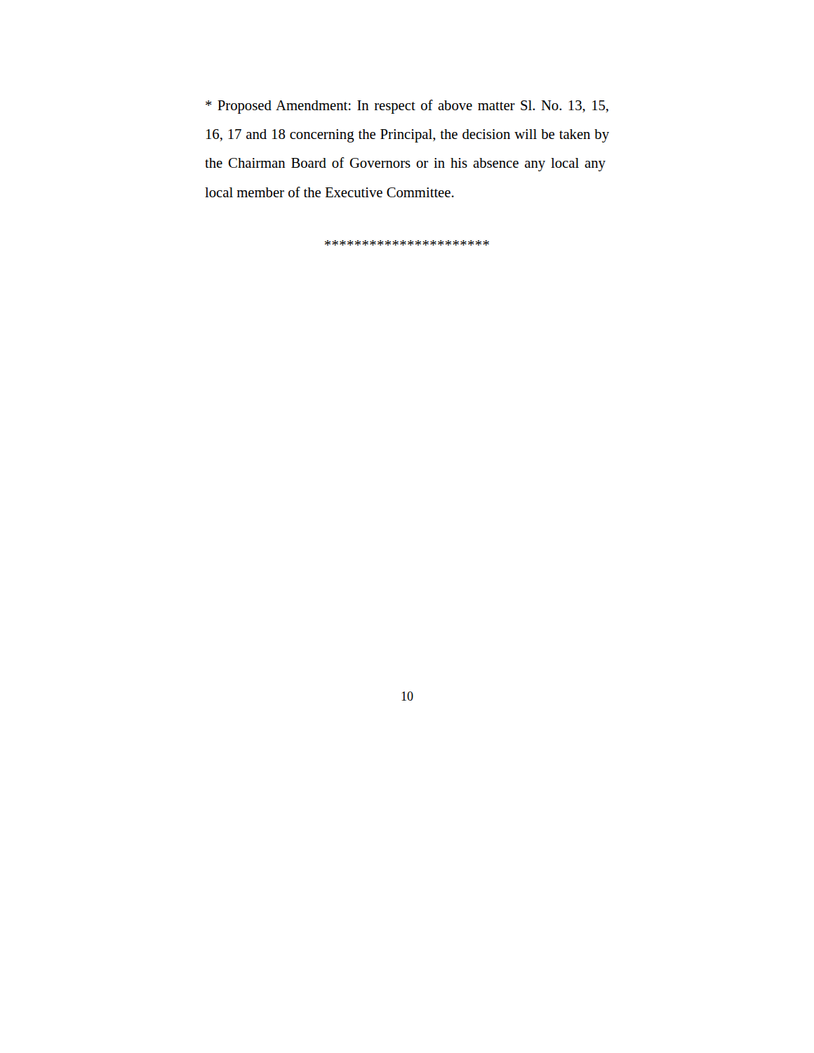* Proposed Amendment: In respect of above matter Sl. No. 13, 15, 16, 17 and 18 concerning the Principal, the decision will be taken by the Chairman Board of Governors or in his absence any local any local member of the Executive Committee.
**********************
10